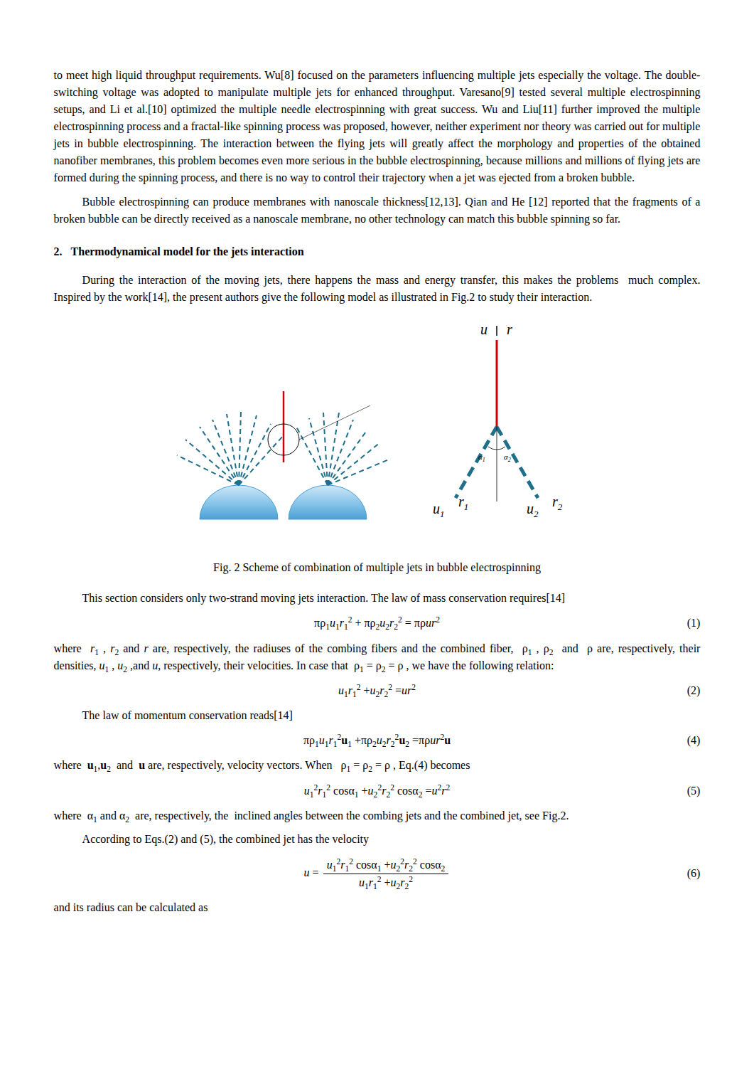to meet high liquid throughput requirements. Wu[8] focused on the parameters influencing multiple jets especially the voltage. The double-switching voltage was adopted to manipulate multiple jets for enhanced throughput. Varesano[9] tested several multiple electrospinning setups, and Li et al.[10] optimized the multiple needle electrospinning with great success. Wu and Liu[11] further improved the multiple electrospinning process and a fractal-like spinning process was proposed, however, neither experiment nor theory was carried out for multiple jets in bubble electrospinning. The interaction between the flying jets will greatly affect the morphology and properties of the obtained nanofiber membranes, this problem becomes even more serious in the bubble electrospinning, because millions and millions of flying jets are formed during the spinning process, and there is no way to control their trajectory when a jet was ejected from a broken bubble.
Bubble electrospinning can produce membranes with nanoscale thickness[12,13]. Qian and He [12] reported that the fragments of a broken bubble can be directly received as a nanoscale membrane, no other technology can match this bubble spinning so far.
2. Thermodynamical model for the jets interaction
During the interaction of the moving jets, there happens the mass and energy transfer, this makes the problems much complex. Inspired by the work[14], the present authors give the following model as illustrated in Fig.2 to study their interaction.
u r α1 α2 u1 r1 u2 r2
Fig. 2 Scheme of combination of multiple jets in bubble electrospinning
This section considers only two-strand moving jets interaction. The law of mass conservation requires[14]
πρ1u1r12 + πρ2u2r22 = πρur2 (1)
where r1 , r2 and r are, respectively, the radiuses of the combing fibers and the combined fiber, ρ1 , ρ2 and ρ are, respectively, their densities, u1 , u2 ,and u, respectively, their velocities. In case that ρ1 = ρ2 = ρ , we have the following relation:
u1r12 +u2r22 =ur2 (2)
The law of momentum conservation reads[14]
πρ1u1r12u1 +πρ2u2r22u2 =πρur2u (4)
where u1,u2 and u are, respectively, velocity vectors. When ρ1 = ρ2 = ρ , Eq.(4) becomes
u12r12 cosα1 +u22r22 cosα2 =u2r2 (5)
where α1 and α2 are, respectively, the inclined angles between the combing jets and the combined jet, see Fig.2.
According to Eqs.(2) and (5), the combined jet has the velocity
u = u12r12 cosα1 +u22r22 cosα2 u1r12 +u2r22 (6)
and its radius can be calculated as